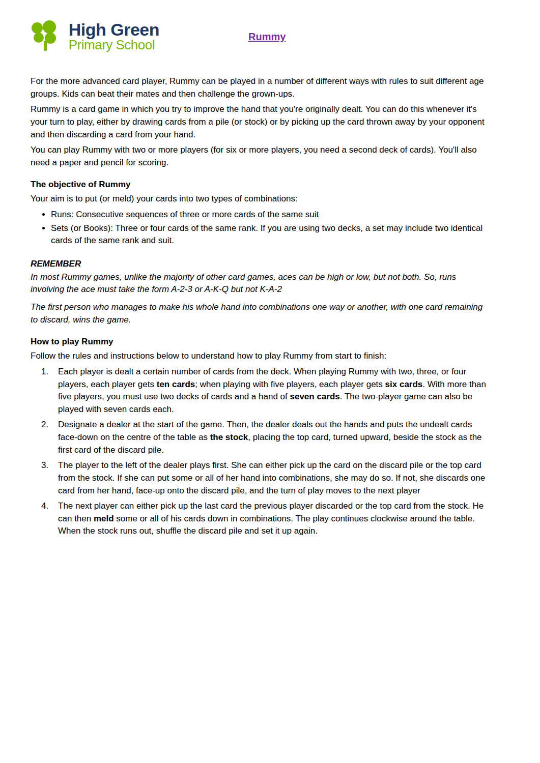High Green
Primary School
Rummy
For the more advanced card player, Rummy can be played in a number of different ways with rules to suit different age groups. Kids can beat their mates and then challenge the grown-ups.
Rummy is a card game in which you try to improve the hand that you're originally dealt. You can do this whenever it's your turn to play, either by drawing cards from a pile (or stock) or by picking up the card thrown away by your opponent and then discarding a card from your hand.
You can play Rummy with two or more players (for six or more players, you need a second deck of cards). You'll also need a paper and pencil for scoring.
The objective of Rummy
Your aim is to put (or meld) your cards into two types of combinations:
Runs: Consecutive sequences of three or more cards of the same suit
Sets (or Books): Three or four cards of the same rank. If you are using two decks, a set may include two identical cards of the same rank and suit.
REMEMBER
In most Rummy games, unlike the majority of other card games, aces can be high or low, but not both. So, runs involving the ace must take the form A-2-3 or A-K-Q but not K-A-2
The first person who manages to make his whole hand into combinations one way or another, with one card remaining to discard, wins the game.
How to play Rummy
Follow the rules and instructions below to understand how to play Rummy from start to finish:
Each player is dealt a certain number of cards from the deck. When playing Rummy with two, three, or four players, each player gets ten cards; when playing with five players, each player gets six cards. With more than five players, you must use two decks of cards and a hand of seven cards. The two-player game can also be played with seven cards each.
Designate a dealer at the start of the game. Then, the dealer deals out the hands and puts the undealt cards face-down on the centre of the table as the stock, placing the top card, turned upward, beside the stock as the first card of the discard pile.
The player to the left of the dealer plays first. She can either pick up the card on the discard pile or the top card from the stock. If she can put some or all of her hand into combinations, she may do so. If not, she discards one card from her hand, face-up onto the discard pile, and the turn of play moves to the next player
The next player can either pick up the last card the previous player discarded or the top card from the stock. He can then meld some or all of his cards down in combinations. The play continues clockwise around the table. When the stock runs out, shuffle the discard pile and set it up again.